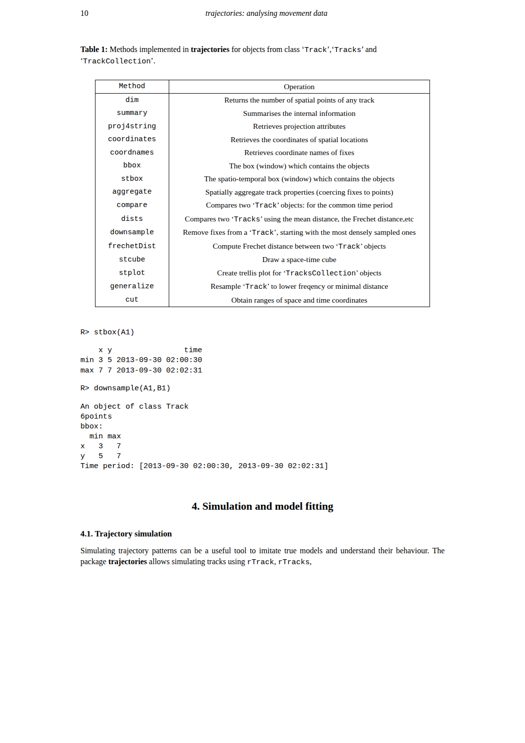10 trajectories: analysing movement data
Table 1: Methods implemented in trajectories for objects from class ‘Track’,‘Tracks’ and ‘TrackCollection’.
| Method | Operation |
| --- | --- |
| dim | Returns the number of spatial points of any track |
| summary | Summarises the internal information |
| proj4string | Retrieves projection attributes |
| coordinates | Retrieves the coordinates of spatial locations |
| coordnames | Retrieves coordinate names of fixes |
| bbox | The box (window) which contains the objects |
| stbox | The spatio-temporal box (window) which contains the objects |
| aggregate | Spatially aggregate track properties (coercing fixes to points) |
| compare | Compares two ‘ Track ’ objects: for the common time period |
| dists | Compares two ‘ Tracks ’ using the mean distance, the Frechet distance,etc |
| downsample | Remove fixes from a ‘ Track ’, starting with the most densely sampled ones |
| frechetDist | Compute Frechet distance between two ‘ Track ’ objects |
| stcube | Draw a space-time cube |
| stplot | Create trellis plot for ‘ TracksCollection ’ objects |
| generalize | Resample ‘ Track ’ to lower freqency or minimal distance |
| cut | Obtain ranges of space and time coordinates |
R> stbox(A1)
    x y                time
min 3 5 2013-09-30 02:00:30
max 7 7 2013-09-30 02:02:31
R> downsample(A1,B1)
An object of class Track
6points
bbox:
  min max
x   3   7
y   5   7
Time period: [2013-09-30 02:00:30, 2013-09-30 02:02:31]
4. Simulation and model fitting
4.1. Trajectory simulation
Simulating trajectory patterns can be a useful tool to imitate true models and understand their behaviour. The package trajectories allows simulating tracks using rTrack, rTracks,